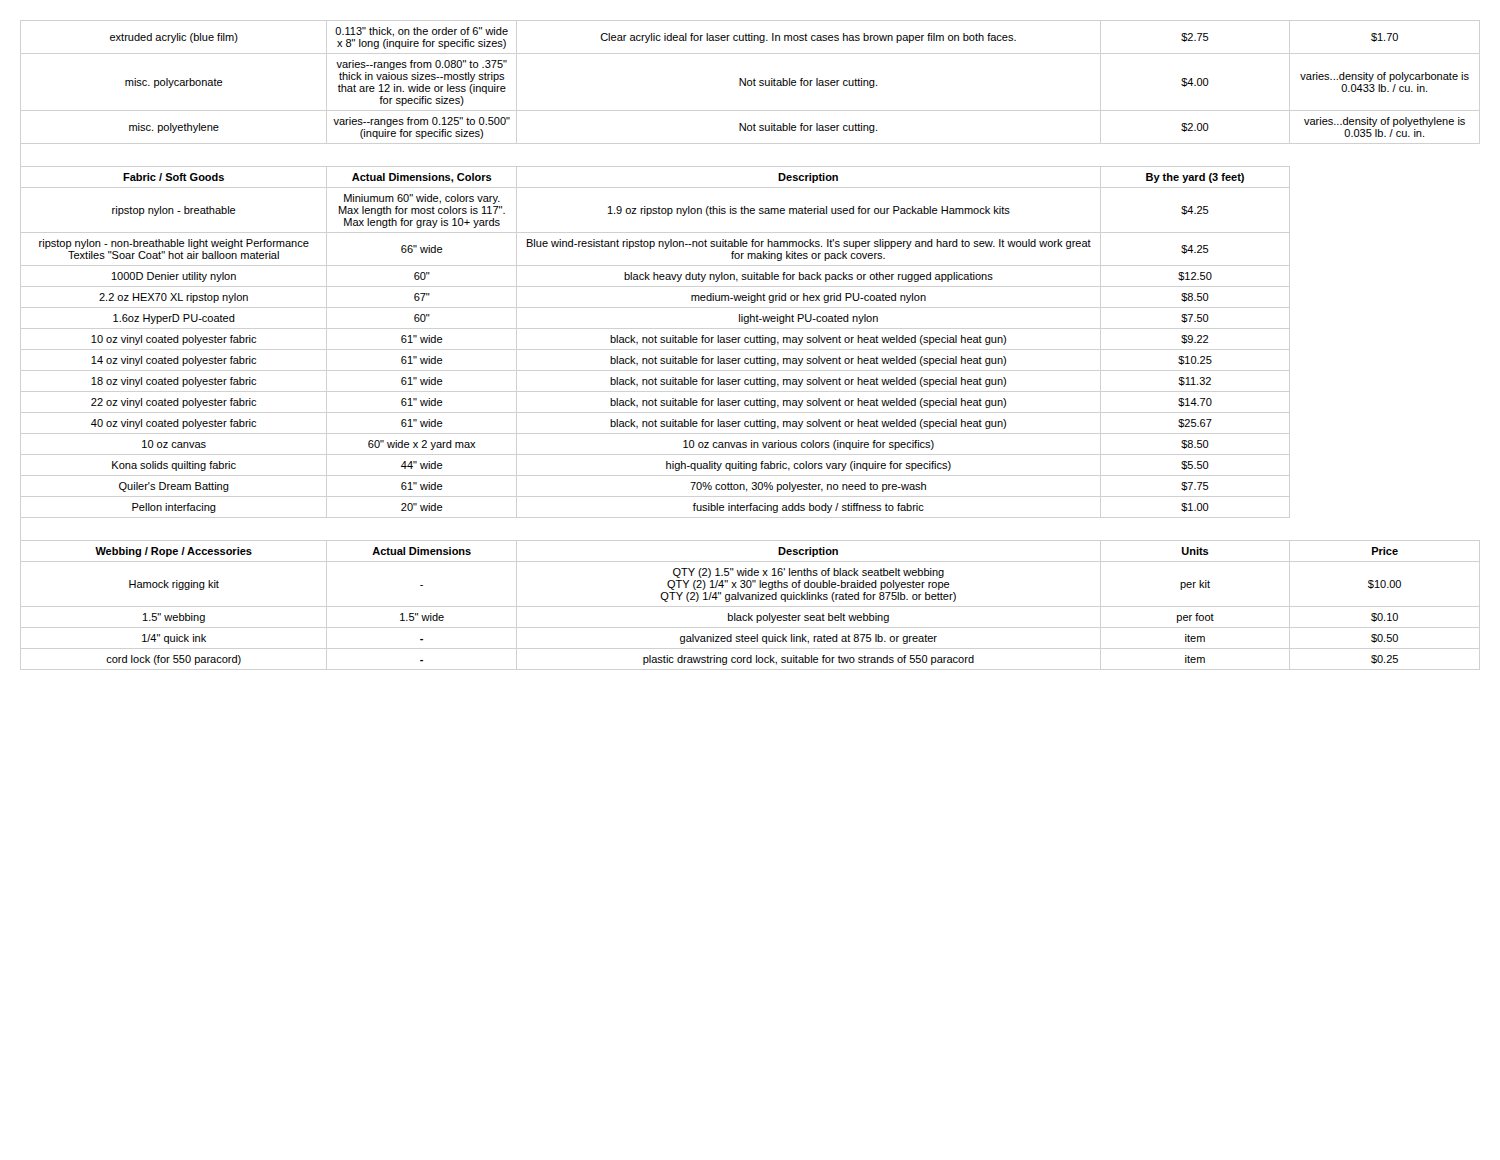| extruded acrylic (blue film) | 0.113" thick, on the order of 6" wide x 8" long (inquire for specific sizes) | Clear acrylic ideal for laser cutting. In most cases has brown paper film on both faces. | $2.75 | $1.70 |
| misc. polycarbonate | varies--ranges from 0.080" to .375" thick in vaious sizes--mostly strips that are 12 in. wide or less (inquire for specific sizes) | Not suitable for laser cutting. | $4.00 | varies...density of polycarbonate is 0.0433 lb. / cu. in. |
| misc. polyethylene | varies--ranges from 0.125" to 0.500" (inquire for specific sizes) | Not suitable for laser cutting. | $2.00 | varies...density of polyethylene is 0.035 lb. / cu. in. |
| Fabric / Soft Goods | Actual Dimensions, Colors | Description | By the yard (3 feet) | |
| ripstop nylon - breathable | Miniumum 60" wide, colors vary. Max length for most colors is 117". Max length for gray is 10+ yards | 1.9 oz ripstop nylon (this is the same material used for our Packable Hammock kits | $4.25 | |
| ripstop nylon - non-breathable light weight Performance Textiles "Soar Coat" hot air balloon material | 66" wide | Blue wind-resistant ripstop nylon--not suitable for hammocks. It's super slippery and hard to sew. It would work great for making kites or pack covers. | $4.25 | |
| 1000D Denier utility nylon | 60" | black heavy duty nylon, suitable for back packs or other rugged applications | $12.50 | |
| 2.2 oz HEX70 XL ripstop nylon | 67" | medium-weight grid or hex grid PU-coated nylon | $8.50 | |
| 1.6oz HyperD PU-coated | 60" | light-weight PU-coated nylon | $7.50 | |
| 10 oz vinyl coated polyester fabric | 61" wide | black, not suitable for laser cutting, may solvent or heat welded (special heat gun) | $9.22 | |
| 14 oz vinyl coated polyester fabric | 61" wide | black, not suitable for laser cutting, may solvent or heat welded (special heat gun) | $10.25 | |
| 18 oz vinyl coated polyester fabric | 61" wide | black, not suitable for laser cutting, may solvent or heat welded (special heat gun) | $11.32 | |
| 22 oz vinyl coated polyester fabric | 61" wide | black, not suitable for laser cutting, may solvent or heat welded (special heat gun) | $14.70 | |
| 40 oz vinyl coated polyester fabric | 61" wide | black, not suitable for laser cutting, may solvent or heat welded (special heat gun) | $25.67 | |
| 10 oz canvas | 60" wide x 2 yard max | 10 oz canvas in various colors (inquire for specifics) | $8.50 | |
| Kona solids quilting fabric | 44" wide | high-quality quiting fabric, colors vary (inquire for specifics) | $5.50 | |
| Quiler's Dream Batting | 61" wide | 70% cotton, 30% polyester, no need to pre-wash | $7.75 | |
| Pellon interfacing | 20" wide | fusible interfacing adds body / stiffness to fabric | $1.00 | |
| Webbing / Rope / Accessories | Actual Dimensions | Description | Units | Price |
| Hamock rigging kit | - | QTY (2) 1.5" wide x 16' lenths of black seatbelt webbing QTY (2) 1/4" x 30" legths of double-braided polyester rope QTY (2) 1/4" galvanized quicklinks (rated for 875lb. or better) | per kit | $10.00 |
| 1.5" webbing | 1.5" wide | black polyester seat belt webbing | per foot | $0.10 |
| 1/4" quick ink | - | galvanized steel quick link, rated at 875 lb. or greater | item | $0.50 |
| cord lock (for 550 paracord) | - | plastic drawstring cord lock, suitable for two strands of 550 paracord | item | $0.25 |